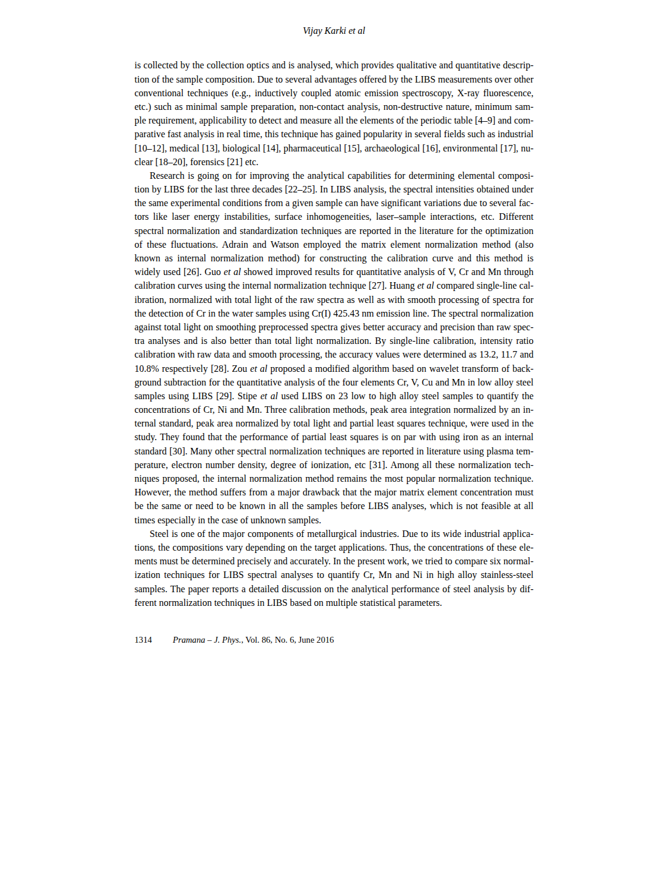Vijay Karki et al
is collected by the collection optics and is analysed, which provides qualitative and quantitative description of the sample composition. Due to several advantages offered by the LIBS measurements over other conventional techniques (e.g., inductively coupled atomic emission spectroscopy, X-ray fluorescence, etc.) such as minimal sample preparation, non-contact analysis, non-destructive nature, minimum sample requirement, applicability to detect and measure all the elements of the periodic table [4–9] and comparative fast analysis in real time, this technique has gained popularity in several fields such as industrial [10–12], medical [13], biological [14], pharmaceutical [15], archaeological [16], environmental [17], nuclear [18–20], forensics [21] etc.
Research is going on for improving the analytical capabilities for determining elemental composition by LIBS for the last three decades [22–25]. In LIBS analysis, the spectral intensities obtained under the same experimental conditions from a given sample can have significant variations due to several factors like laser energy instabilities, surface inhomogeneities, laser–sample interactions, etc. Different spectral normalization and standardization techniques are reported in the literature for the optimization of these fluctuations. Adrain and Watson employed the matrix element normalization method (also known as internal normalization method) for constructing the calibration curve and this method is widely used [26]. Guo et al showed improved results for quantitative analysis of V, Cr and Mn through calibration curves using the internal normalization technique [27]. Huang et al compared single-line calibration, normalized with total light of the raw spectra as well as with smooth processing of spectra for the detection of Cr in the water samples using Cr(I) 425.43 nm emission line. The spectral normalization against total light on smoothing preprocessed spectra gives better accuracy and precision than raw spectra analyses and is also better than total light normalization. By single-line calibration, intensity ratio calibration with raw data and smooth processing, the accuracy values were determined as 13.2, 11.7 and 10.8% respectively [28]. Zou et al proposed a modified algorithm based on wavelet transform of background subtraction for the quantitative analysis of the four elements Cr, V, Cu and Mn in low alloy steel samples using LIBS [29]. Stipe et al used LIBS on 23 low to high alloy steel samples to quantify the concentrations of Cr, Ni and Mn. Three calibration methods, peak area integration normalized by an internal standard, peak area normalized by total light and partial least squares technique, were used in the study. They found that the performance of partial least squares is on par with using iron as an internal standard [30]. Many other spectral normalization techniques are reported in literature using plasma temperature, electron number density, degree of ionization, etc [31]. Among all these normalization techniques proposed, the internal normalization method remains the most popular normalization technique. However, the method suffers from a major drawback that the major matrix element concentration must be the same or need to be known in all the samples before LIBS analyses, which is not feasible at all times especially in the case of unknown samples.
Steel is one of the major components of metallurgical industries. Due to its wide industrial applications, the compositions vary depending on the target applications. Thus, the concentrations of these elements must be determined precisely and accurately. In the present work, we tried to compare six normalization techniques for LIBS spectral analyses to quantify Cr, Mn and Ni in high alloy stainless-steel samples. The paper reports a detailed discussion on the analytical performance of steel analysis by different normalization techniques in LIBS based on multiple statistical parameters.
1314 Pramana – J. Phys., Vol. 86, No. 6, June 2016